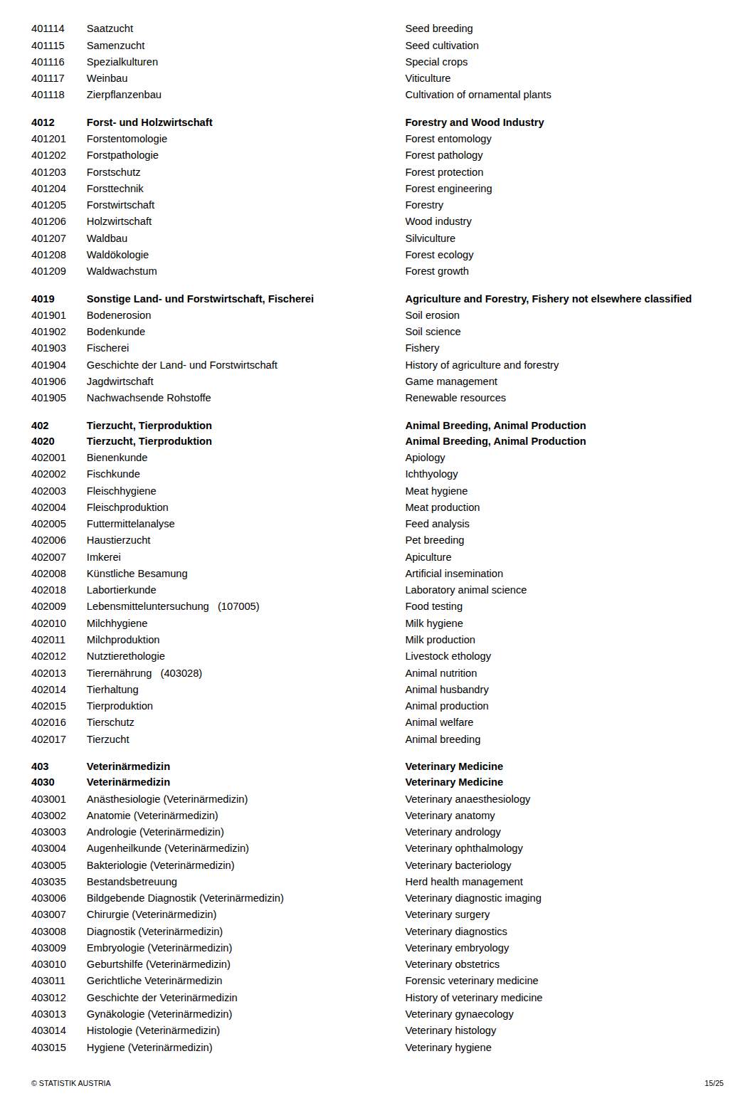| 401114 | Saatzucht | Seed breeding |
| 401115 | Samenzucht | Seed cultivation |
| 401116 | Spezialkulturen | Special crops |
| 401117 | Weinbau | Viticulture |
| 401118 | Zierpflanzenbau | Cultivation of ornamental plants |
| 4012 | Forst- und Holzwirtschaft | Forestry and Wood Industry |
| 401201 | Forstentomologie | Forest entomology |
| 401202 | Forstpathologie | Forest pathology |
| 401203 | Forstschutz | Forest protection |
| 401204 | Forsttechnik | Forest engineering |
| 401205 | Forstwirtschaft | Forestry |
| 401206 | Holzwirtschaft | Wood industry |
| 401207 | Waldbau | Silviculture |
| 401208 | Waldökologie | Forest ecology |
| 401209 | Waldwachstum | Forest growth |
| 4019 | Sonstige Land- und Forstwirtschaft, Fischerei | Agriculture and Forestry, Fishery not elsewhere classified |
| 401901 | Bodenerosion | Soil erosion |
| 401902 | Bodenkunde | Soil science |
| 401903 | Fischerei | Fishery |
| 401904 | Geschichte der Land- und Forstwirtschaft | History of agriculture and forestry |
| 401906 | Jagdwirtschaft | Game management |
| 401905 | Nachwachsende Rohstoffe | Renewable resources |
| 402 | Tierzucht, Tierproduktion | Animal Breeding, Animal Production |
| 4020 | Tierzucht, Tierproduktion | Animal Breeding, Animal Production |
| 402001 | Bienenkunde | Apiology |
| 402002 | Fischkunde | Ichthyology |
| 402003 | Fleischhygiene | Meat hygiene |
| 402004 | Fleischproduktion | Meat production |
| 402005 | Futtermittelanalyse | Feed analysis |
| 402006 | Haustierzucht | Pet breeding |
| 402007 | Imkerei | Apiculture |
| 402008 | Künstliche Besamung | Artificial insemination |
| 402018 | Labortierkunde | Laboratory animal science |
| 402009 | Lebensmitteluntersuchung (107005) | Food testing |
| 402010 | Milchhygiene | Milk hygiene |
| 402011 | Milchproduktion | Milk production |
| 402012 | Nutztierethologie | Livestock ethology |
| 402013 | Tierernährung (403028) | Animal nutrition |
| 402014 | Tierhaltung | Animal husbandry |
| 402015 | Tierproduktion | Animal production |
| 402016 | Tierschutz | Animal welfare |
| 402017 | Tierzucht | Animal breeding |
| 403 | Veterinärmedizin | Veterinary Medicine |
| 4030 | Veterinärmedizin | Veterinary Medicine |
| 403001 | Anästhesiologie (Veterinärmedizin) | Veterinary anaesthesiology |
| 403002 | Anatomie (Veterinärmedizin) | Veterinary anatomy |
| 403003 | Andrologie (Veterinärmedizin) | Veterinary andrology |
| 403004 | Augenheilkunde (Veterinärmedizin) | Veterinary ophthalmology |
| 403005 | Bakteriologie (Veterinärmedizin) | Veterinary bacteriology |
| 403035 | Bestandsbetreuung | Herd health management |
| 403006 | Bildgebende Diagnostik (Veterinärmedizin) | Veterinary diagnostic imaging |
| 403007 | Chirurgie (Veterinärmedizin) | Veterinary surgery |
| 403008 | Diagnostik (Veterinärmedizin) | Veterinary diagnostics |
| 403009 | Embryologie (Veterinärmedizin) | Veterinary embryology |
| 403010 | Geburtshilfe (Veterinärmedizin) | Veterinary obstetrics |
| 403011 | Gerichtliche Veterinärmedizin | Forensic veterinary medicine |
| 403012 | Geschichte der Veterinärmedizin | History of veterinary medicine |
| 403013 | Gynäkologie (Veterinärmedizin) | Veterinary gynaecology |
| 403014 | Histologie (Veterinärmedizin) | Veterinary histology |
| 403015 | Hygiene (Veterinärmedizin) | Veterinary hygiene |
© STATISTIK AUSTRIA 15/25